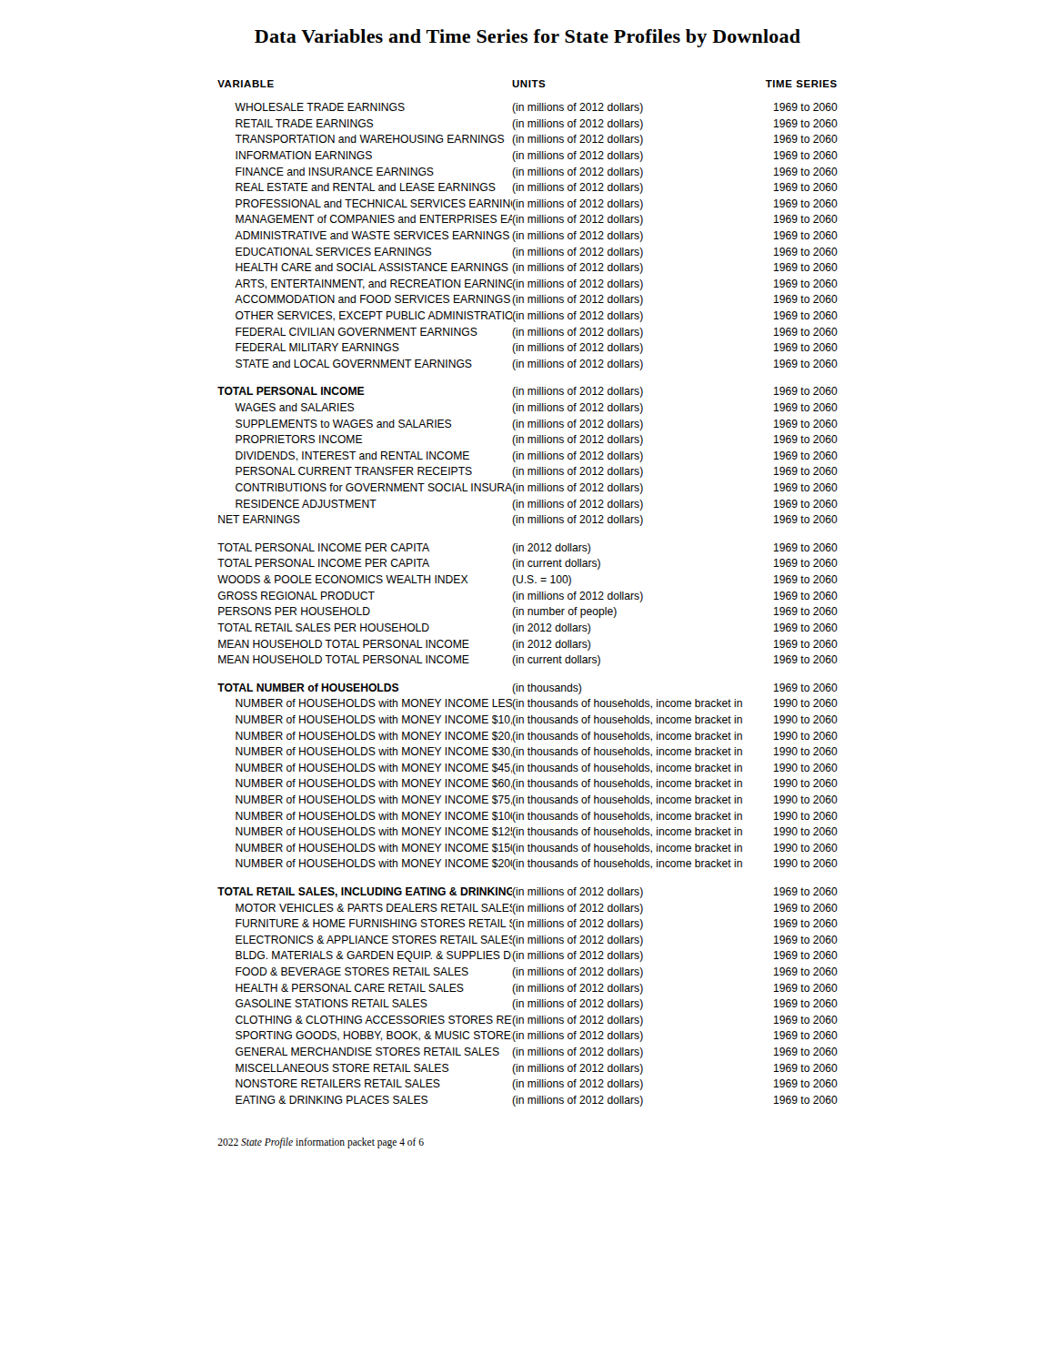Data Variables and Time Series for State Profiles by Download
| VARIABLE | UNITS | TIME SERIES |
| --- | --- | --- |
| WHOLESALE TRADE EARNINGS | (in millions of 2012 dollars) | 1969 to 2060 |
| RETAIL TRADE EARNINGS | (in millions of 2012 dollars) | 1969 to 2060 |
| TRANSPORTATION and WAREHOUSING EARNINGS | (in millions of 2012 dollars) | 1969 to 2060 |
| INFORMATION EARNINGS | (in millions of 2012 dollars) | 1969 to 2060 |
| FINANCE and INSURANCE EARNINGS | (in millions of 2012 dollars) | 1969 to 2060 |
| REAL ESTATE and RENTAL and LEASE EARNINGS | (in millions of 2012 dollars) | 1969 to 2060 |
| PROFESSIONAL and TECHNICAL SERVICES EARNINGS | (in millions of 2012 dollars) | 1969 to 2060 |
| MANAGEMENT of COMPANIES and ENTERPRISES EARNINGS | (in millions of 2012 dollars) | 1969 to 2060 |
| ADMINISTRATIVE and WASTE SERVICES EARNINGS | (in millions of 2012 dollars) | 1969 to 2060 |
| EDUCATIONAL SERVICES EARNINGS | (in millions of 2012 dollars) | 1969 to 2060 |
| HEALTH CARE and SOCIAL ASSISTANCE EARNINGS | (in millions of 2012 dollars) | 1969 to 2060 |
| ARTS, ENTERTAINMENT, and RECREATION EARNINGS | (in millions of 2012 dollars) | 1969 to 2060 |
| ACCOMMODATION and FOOD SERVICES EARNINGS | (in millions of 2012 dollars) | 1969 to 2060 |
| OTHER SERVICES, EXCEPT PUBLIC ADMINISTRATION EARNINGS | (in millions of 2012 dollars) | 1969 to 2060 |
| FEDERAL CIVILIAN GOVERNMENT EARNINGS | (in millions of 2012 dollars) | 1969 to 2060 |
| FEDERAL MILITARY EARNINGS | (in millions of 2012 dollars) | 1969 to 2060 |
| STATE and LOCAL GOVERNMENT EARNINGS | (in millions of 2012 dollars) | 1969 to 2060 |
| TOTAL PERSONAL INCOME | (in millions of 2012 dollars) | 1969 to 2060 |
| WAGES and SALARIES | (in millions of 2012 dollars) | 1969 to 2060 |
| SUPPLEMENTS to WAGES and SALARIES | (in millions of 2012 dollars) | 1969 to 2060 |
| PROPRIETORS INCOME | (in millions of 2012 dollars) | 1969 to 2060 |
| DIVIDENDS, INTEREST and RENTAL INCOME | (in millions of 2012 dollars) | 1969 to 2060 |
| PERSONAL CURRENT TRANSFER RECEIPTS | (in millions of 2012 dollars) | 1969 to 2060 |
| CONTRIBUTIONS for GOVERNMENT SOCIAL INSURANCE | (in millions of 2012 dollars) | 1969 to 2060 |
| RESIDENCE ADJUSTMENT | (in millions of 2012 dollars) | 1969 to 2060 |
| NET EARNINGS | (in millions of 2012 dollars) | 1969 to 2060 |
| TOTAL PERSONAL INCOME PER CAPITA | (in 2012 dollars) | 1969 to 2060 |
| TOTAL PERSONAL INCOME PER CAPITA | (in current dollars) | 1969 to 2060 |
| WOODS & POOLE ECONOMICS WEALTH INDEX | (U.S. = 100) | 1969 to 2060 |
| GROSS REGIONAL PRODUCT | (in millions of 2012 dollars) | 1969 to 2060 |
| PERSONS PER HOUSEHOLD | (in number of people) | 1969 to 2060 |
| TOTAL RETAIL SALES PER HOUSEHOLD | (in 2012 dollars) | 1969 to 2060 |
| MEAN HOUSEHOLD TOTAL PERSONAL INCOME | (in 2012 dollars) | 1969 to 2060 |
| MEAN HOUSEHOLD TOTAL PERSONAL INCOME | (in current dollars) | 1969 to 2060 |
| TOTAL NUMBER of HOUSEHOLDS | (in thousands) | 1969 to 2060 |
| NUMBER of HOUSEHOLDS with MONEY INCOME LESS THAN $10,000 | (in thousands of households, income bracket in 2009 dollars) | 1990 to 2060 |
| NUMBER of HOUSEHOLDS with MONEY INCOME $10,000 to $19,999 | (in thousands of households, income bracket in 2009 dollars) | 1990 to 2060 |
| NUMBER of HOUSEHOLDS with MONEY INCOME $20,000 to $29,999 | (in thousands of households, income bracket in 2009 dollars) | 1990 to 2060 |
| NUMBER of HOUSEHOLDS with MONEY INCOME $30,000 to $44,999 | (in thousands of households, income bracket in 2009 dollars) | 1990 to 2060 |
| NUMBER of HOUSEHOLDS with MONEY INCOME $45,000 to $59,999 | (in thousands of households, income bracket in 2009 dollars) | 1990 to 2060 |
| NUMBER of HOUSEHOLDS with MONEY INCOME $60,000 to $74,999 | (in thousands of households, income bracket in 2009 dollars) | 1990 to 2060 |
| NUMBER of HOUSEHOLDS with MONEY INCOME $75,000 to $99,999 | (in thousands of households, income bracket in 2009 dollars) | 1990 to 2060 |
| NUMBER of HOUSEHOLDS with MONEY INCOME $100,000 to $124,999 | (in thousands of households, income bracket in 2009 dollars) | 1990 to 2060 |
| NUMBER of HOUSEHOLDS with MONEY INCOME $125,000 to $149,999 | (in thousands of households, income bracket in 2009 dollars) | 1990 to 2060 |
| NUMBER of HOUSEHOLDS with MONEY INCOME $150,000 to $199,999 | (in thousands of households, income bracket in 2009 dollars) | 1990 to 2060 |
| NUMBER of HOUSEHOLDS with MONEY INCOME $200,000 or MORE | (in thousands of households, income bracket in 2009 dollars) | 1990 to 2060 |
| TOTAL RETAIL SALES, INCLUDING EATING & DRINKING PLACES SALES | (in millions of 2012 dollars) | 1969 to 2060 |
| MOTOR VEHICLES & PARTS DEALERS RETAIL SALES | (in millions of 2012 dollars) | 1969 to 2060 |
| FURNITURE & HOME FURNISHING STORES RETAIL SALES | (in millions of 2012 dollars) | 1969 to 2060 |
| ELECTRONICS & APPLIANCE STORES RETAIL SALES | (in millions of 2012 dollars) | 1969 to 2060 |
| BLDG. MATERIALS & GARDEN EQUIP. & SUPPLIES DLRS. RETAIL SALES | (in millions of 2012 dollars) | 1969 to 2060 |
| FOOD & BEVERAGE STORES RETAIL SALES | (in millions of 2012 dollars) | 1969 to 2060 |
| HEALTH & PERSONAL CARE RETAIL SALES | (in millions of 2012 dollars) | 1969 to 2060 |
| GASOLINE STATIONS RETAIL SALES | (in millions of 2012 dollars) | 1969 to 2060 |
| CLOTHING & CLOTHING ACCESSORIES STORES RETAIL SALES | (in millions of 2012 dollars) | 1969 to 2060 |
| SPORTING GOODS, HOBBY, BOOK, & MUSIC STORES RETAIL SALES | (in millions of 2012 dollars) | 1969 to 2060 |
| GENERAL MERCHANDISE STORES RETAIL SALES | (in millions of 2012 dollars) | 1969 to 2060 |
| MISCELLANEOUS STORE RETAIL SALES | (in millions of 2012 dollars) | 1969 to 2060 |
| NONSTORE RETAILERS RETAIL SALES | (in millions of 2012 dollars) | 1969 to 2060 |
| EATING & DRINKING PLACES SALES | (in millions of 2012 dollars) | 1969 to 2060 |
2022 State Profile information packet page 4 of 6